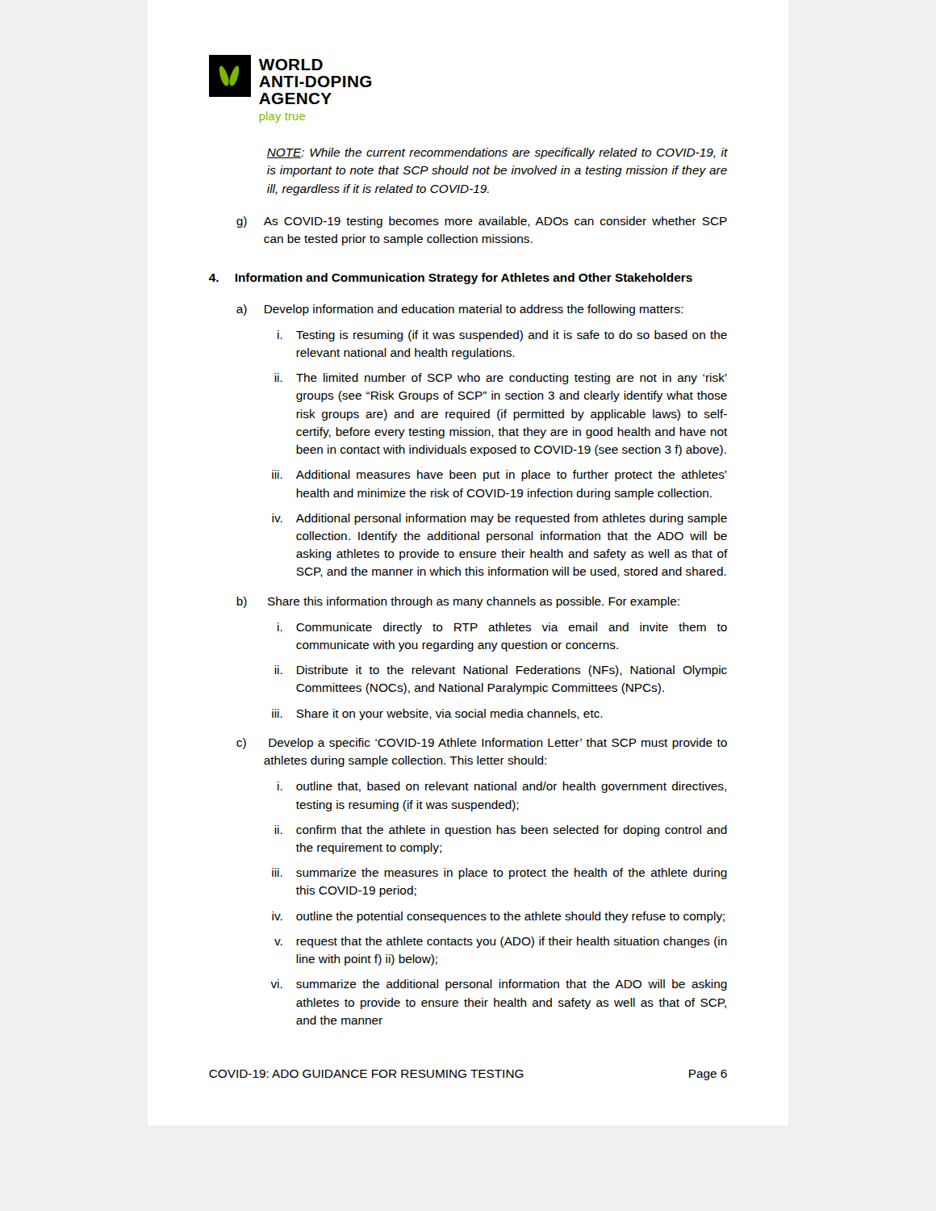WORLD ANTI-DOPING AGENCY play true
NOTE: While the current recommendations are specifically related to COVID-19, it is important to note that SCP should not be involved in a testing mission if they are ill, regardless if it is related to COVID-19.
g) As COVID-19 testing becomes more available, ADOs can consider whether SCP can be tested prior to sample collection missions.
4. Information and Communication Strategy for Athletes and Other Stakeholders
a) Develop information and education material to address the following matters:
i. Testing is resuming (if it was suspended) and it is safe to do so based on the relevant national and health regulations.
ii. The limited number of SCP who are conducting testing are not in any ‘risk’ groups (see “Risk Groups of SCP” in section 3 and clearly identify what those risk groups are) and are required (if permitted by applicable laws) to self-certify, before every testing mission, that they are in good health and have not been in contact with individuals exposed to COVID-19 (see section 3 f) above).
iii. Additional measures have been put in place to further protect the athletes’ health and minimize the risk of COVID-19 infection during sample collection.
iv. Additional personal information may be requested from athletes during sample collection. Identify the additional personal information that the ADO will be asking athletes to provide to ensure their health and safety as well as that of SCP, and the manner in which this information will be used, stored and shared.
b) Share this information through as many channels as possible. For example:
i. Communicate directly to RTP athletes via email and invite them to communicate with you regarding any question or concerns.
ii. Distribute it to the relevant National Federations (NFs), National Olympic Committees (NOCs), and National Paralympic Committees (NPCs).
iii. Share it on your website, via social media channels, etc.
c) Develop a specific ‘COVID-19 Athlete Information Letter’ that SCP must provide to athletes during sample collection. This letter should:
i. outline that, based on relevant national and/or health government directives, testing is resuming (if it was suspended);
ii. confirm that the athlete in question has been selected for doping control and the requirement to comply;
iii. summarize the measures in place to protect the health of the athlete during this COVID-19 period;
iv. outline the potential consequences to the athlete should they refuse to comply;
v. request that the athlete contacts you (ADO) if their health situation changes (in line with point f) ii) below);
vi. summarize the additional personal information that the ADO will be asking athletes to provide to ensure their health and safety as well as that of SCP, and the manner
COVID-19: ADO GUIDANCE FOR RESUMING TESTING Page 6